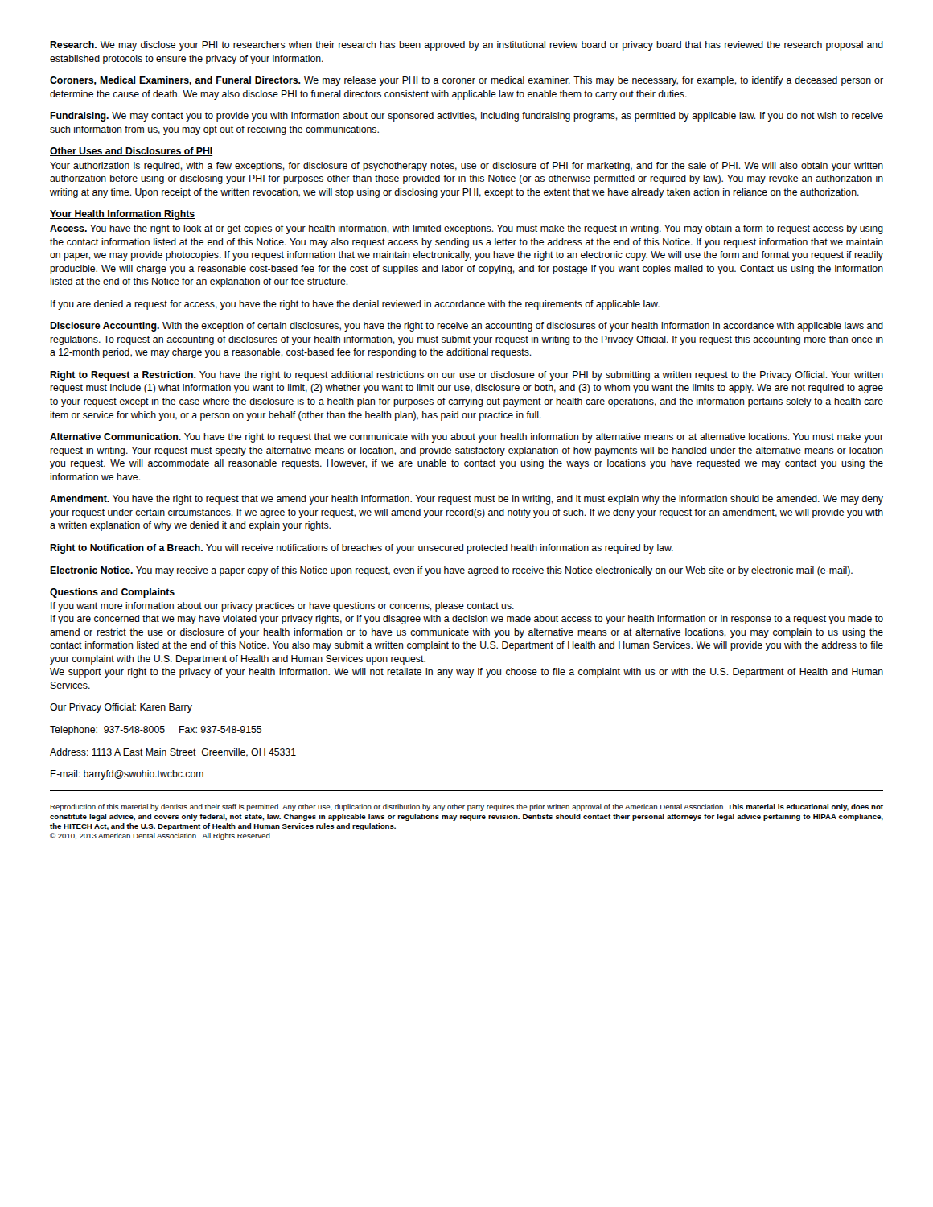Research. We may disclose your PHI to researchers when their research has been approved by an institutional review board or privacy board that has reviewed the research proposal and established protocols to ensure the privacy of your information.
Coroners, Medical Examiners, and Funeral Directors. We may release your PHI to a coroner or medical examiner. This may be necessary, for example, to identify a deceased person or determine the cause of death. We may also disclose PHI to funeral directors consistent with applicable law to enable them to carry out their duties.
Fundraising. We may contact you to provide you with information about our sponsored activities, including fundraising programs, as permitted by applicable law. If you do not wish to receive such information from us, you may opt out of receiving the communications.
Other Uses and Disclosures of PHI
Your authorization is required, with a few exceptions, for disclosure of psychotherapy notes, use or disclosure of PHI for marketing, and for the sale of PHI. We will also obtain your written authorization before using or disclosing your PHI for purposes other than those provided for in this Notice (or as otherwise permitted or required by law). You may revoke an authorization in writing at any time. Upon receipt of the written revocation, we will stop using or disclosing your PHI, except to the extent that we have already taken action in reliance on the authorization.
Your Health Information Rights
Access. You have the right to look at or get copies of your health information, with limited exceptions. You must make the request in writing. You may obtain a form to request access by using the contact information listed at the end of this Notice. You may also request access by sending us a letter to the address at the end of this Notice. If you request information that we maintain on paper, we may provide photocopies. If you request information that we maintain electronically, you have the right to an electronic copy. We will use the form and format you request if readily producible. We will charge you a reasonable cost-based fee for the cost of supplies and labor of copying, and for postage if you want copies mailed to you. Contact us using the information listed at the end of this Notice for an explanation of our fee structure.
If you are denied a request for access, you have the right to have the denial reviewed in accordance with the requirements of applicable law.
Disclosure Accounting. With the exception of certain disclosures, you have the right to receive an accounting of disclosures of your health information in accordance with applicable laws and regulations. To request an accounting of disclosures of your health information, you must submit your request in writing to the Privacy Official. If you request this accounting more than once in a 12-month period, we may charge you a reasonable, cost-based fee for responding to the additional requests.
Right to Request a Restriction. You have the right to request additional restrictions on our use or disclosure of your PHI by submitting a written request to the Privacy Official. Your written request must include (1) what information you want to limit, (2) whether you want to limit our use, disclosure or both, and (3) to whom you want the limits to apply. We are not required to agree to your request except in the case where the disclosure is to a health plan for purposes of carrying out payment or health care operations, and the information pertains solely to a health care item or service for which you, or a person on your behalf (other than the health plan), has paid our practice in full.
Alternative Communication. You have the right to request that we communicate with you about your health information by alternative means or at alternative locations. You must make your request in writing. Your request must specify the alternative means or location, and provide satisfactory explanation of how payments will be handled under the alternative means or location you request. We will accommodate all reasonable requests. However, if we are unable to contact you using the ways or locations you have requested we may contact you using the information we have.
Amendment. You have the right to request that we amend your health information. Your request must be in writing, and it must explain why the information should be amended. We may deny your request under certain circumstances. If we agree to your request, we will amend your record(s) and notify you of such. If we deny your request for an amendment, we will provide you with a written explanation of why we denied it and explain your rights.
Right to Notification of a Breach. You will receive notifications of breaches of your unsecured protected health information as required by law.
Electronic Notice. You may receive a paper copy of this Notice upon request, even if you have agreed to receive this Notice electronically on our Web site or by electronic mail (e-mail).
Questions and Complaints
If you want more information about our privacy practices or have questions or concerns, please contact us.
If you are concerned that we may have violated your privacy rights, or if you disagree with a decision we made about access to your health information or in response to a request you made to amend or restrict the use or disclosure of your health information or to have us communicate with you by alternative means or at alternative locations, you may complain to us using the contact information listed at the end of this Notice. You also may submit a written complaint to the U.S. Department of Health and Human Services. We will provide you with the address to file your complaint with the U.S. Department of Health and Human Services upon request.
We support your right to the privacy of your health information. We will not retaliate in any way if you choose to file a complaint with us or with the U.S. Department of Health and Human Services.
Our Privacy Official: Karen Barry
Telephone: 937-548-8005 Fax: 937-548-9155
Address: 1113 A East Main Street Greenville, OH 45331
E-mail: barryfd@swohio.twcbc.com
Reproduction of this material by dentists and their staff is permitted. Any other use, duplication or distribution by any other party requires the prior written approval of the American Dental Association. This material is educational only, does not constitute legal advice, and covers only federal, not state, law. Changes in applicable laws or regulations may require revision. Dentists should contact their personal attorneys for legal advice pertaining to HIPAA compliance, the HITECH Act, and the U.S. Department of Health and Human Services rules and regulations.
© 2010, 2013 American Dental Association. All Rights Reserved.